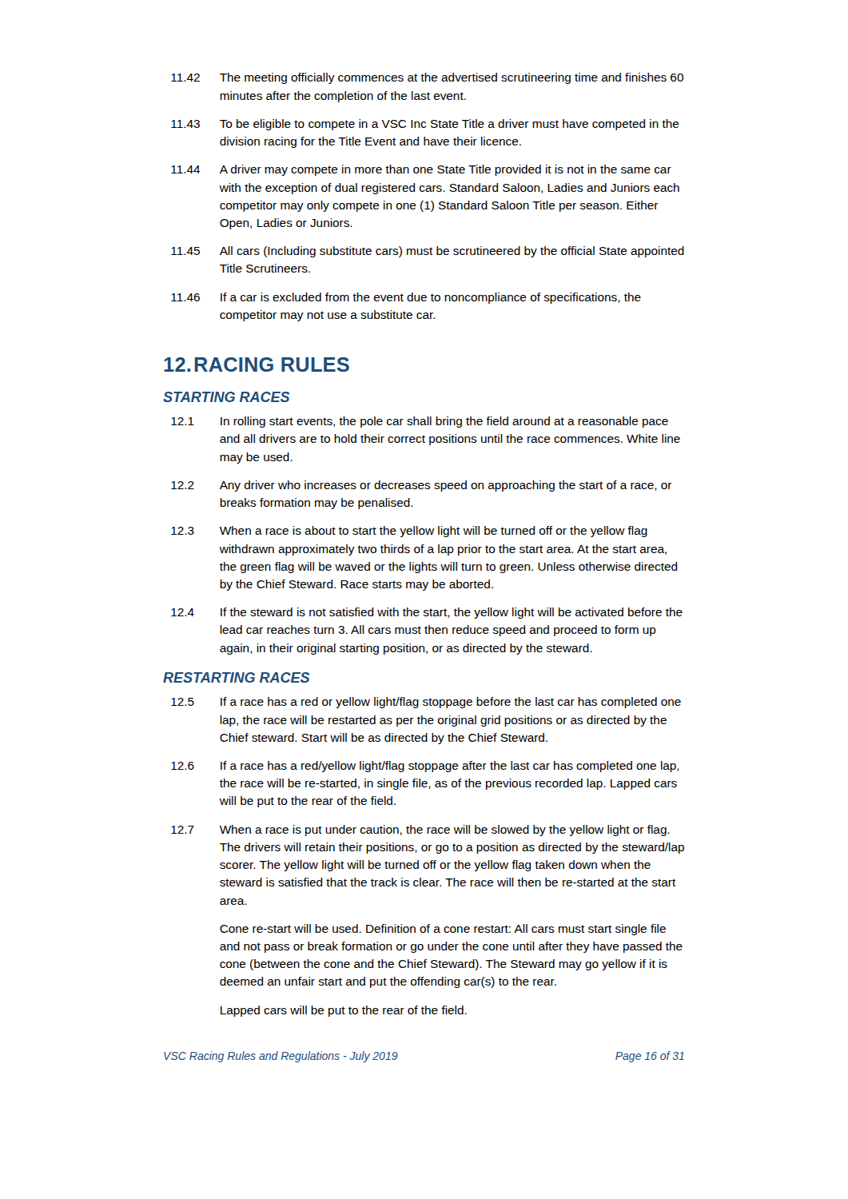11.42 The meeting officially commences at the advertised scrutineering time and finishes 60 minutes after the completion of the last event.
11.43 To be eligible to compete in a VSC Inc State Title a driver must have competed in the division racing for the Title Event and have their licence.
11.44 A driver may compete in more than one State Title provided it is not in the same car with the exception of dual registered cars. Standard Saloon, Ladies and Juniors each competitor may only compete in one (1) Standard Saloon Title per season. Either Open, Ladies or Juniors.
11.45 All cars (Including substitute cars) must be scrutineered by the official State appointed Title Scrutineers.
11.46 If a car is excluded from the event due to noncompliance of specifications, the competitor may not use a substitute car.
12. RACING RULES
STARTING RACES
12.1 In rolling start events, the pole car shall bring the field around at a reasonable pace and all drivers are to hold their correct positions until the race commences. White line may be used.
12.2 Any driver who increases or decreases speed on approaching the start of a race, or breaks formation may be penalised.
12.3 When a race is about to start the yellow light will be turned off or the yellow flag withdrawn approximately two thirds of a lap prior to the start area. At the start area, the green flag will be waved or the lights will turn to green. Unless otherwise directed by the Chief Steward. Race starts may be aborted.
12.4 If the steward is not satisfied with the start, the yellow light will be activated before the lead car reaches turn 3. All cars must then reduce speed and proceed to form up again, in their original starting position, or as directed by the steward.
RESTARTING RACES
12.5 If a race has a red or yellow light/flag stoppage before the last car has completed one lap, the race will be restarted as per the original grid positions or as directed by the Chief steward. Start will be as directed by the Chief Steward.
12.6 If a race has a red/yellow light/flag stoppage after the last car has completed one lap, the race will be re-started, in single file, as of the previous recorded lap. Lapped cars will be put to the rear of the field.
12.7
When a race is put under caution, the race will be slowed by the yellow light or flag. The drivers will retain their positions, or go to a position as directed by the steward/lap scorer. The yellow light will be turned off or the yellow flag taken down when the steward is satisfied that the track is clear. The race will then be re-started at the start area.
Cone re-start will be used. Definition of a cone restart: All cars must start single file and not pass or break formation or go under the cone until after they have passed the cone (between the cone and the Chief Steward). The Steward may go yellow if it is deemed an unfair start and put the offending car(s) to the rear.
Lapped cars will be put to the rear of the field.
VSC Racing Rules and Regulations - July 2019 Page 16 of 31